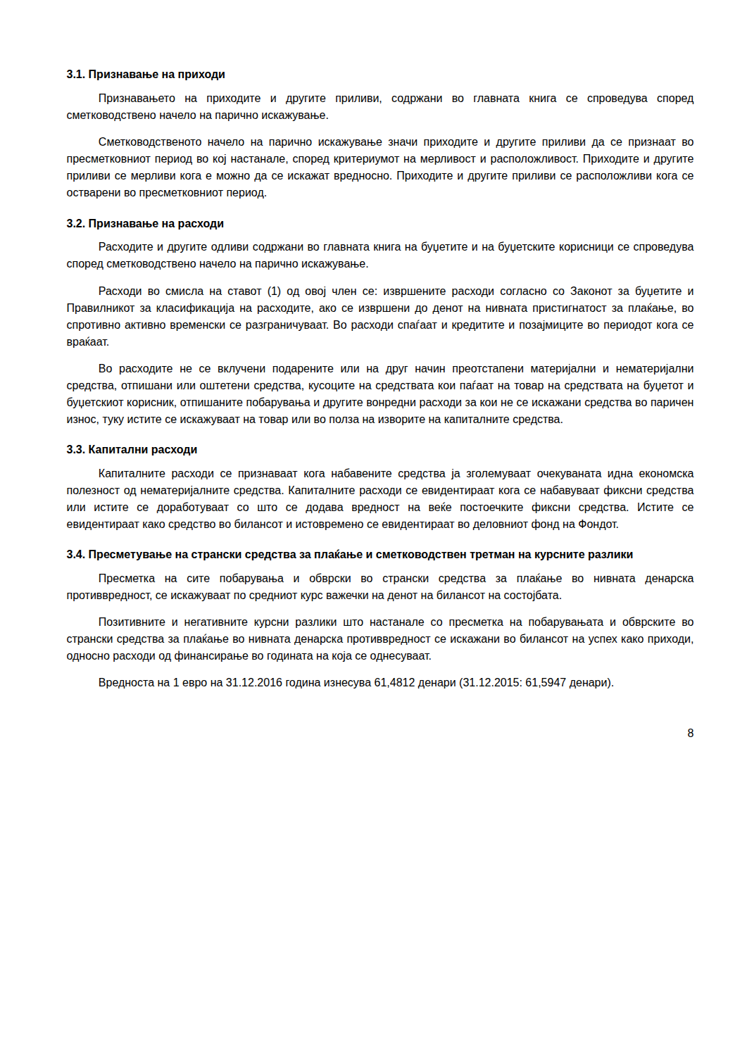3.1. Признавање на приходи
Признавањето на приходите и другите приливи, содржани во главната книга се спроведува според сметководствено начело на парично искажување.
Сметководственото начело на парично искажување значи приходите и другите приливи да се признаат во пресметковниот период во кој настанале, според критериумот на мерливост и расположливост. Приходите и другите приливи се мерливи кога е можно да се искажат вредносно. Приходите и другите приливи се расположливи кога се остварени во пресметковниот период.
3.2. Признавање на расходи
Расходите и другите одливи содржани во главната книга на буџетите и на буџетските корисници се спроведува според сметководствено начело на парично искажување.
Расходи во смисла на ставот (1) од овој член се: извршените расходи согласно со Законот за буџетите и Правилникот за класификација на расходите, ако се извршени до денот на нивната пристигнатост за плаќање, во спротивно активно временски се разграничуваат. Во расходи спаѓаат и кредитите и позајмиците во периодот кога се враќаат.
Во расходите не се вклучени подарените или на друг начин преотстапени материјални и нематеријални средства, отпишани или оштетени средства, кусоците на средствата кои паѓаат на товар на средствата на буџетот и буџетскиот корисник, отпишаните побарувања и другите вонредни расходи за кои не се искажани средства во паричен износ, туку истите се искажуваат на товар или во полза на изворите на капиталните средства.
3.3. Капитални расходи
Капиталните расходи се признаваат кога набавените средства ја зголемуваат очекуваната идна економска полезност од нематеријалните средства. Капиталните расходи се евидентираат кога се набавуваат фиксни средства или истите се доработуваат со што се додава вредност на веќе постоечките фиксни средства. Истите се евидентираат како средство во билансот и истовремено се евидентираат во деловниот фонд на Фондот.
3.4. Пресметување на странски средства за плаќање и сметководствен третман на курсните разлики
Пресметка на сите побарувања и обврски во странски средства за плаќање во нивната денарска противвредност, се искажуваат по средниот курс важечки на денот на билансот на состојбата.
Позитивните и негативните курсни разлики што настанале со пресметка на побарувањата и обврските во странски средства за плаќање во нивната денарска противвредност се искажани во билансот на успех како приходи, односно расходи од финансирање во годината на која се однесуваат.
Вредноста на 1 евро на 31.12.2016 година изнесува 61,4812 денари (31.12.2015: 61,5947 денари).
8